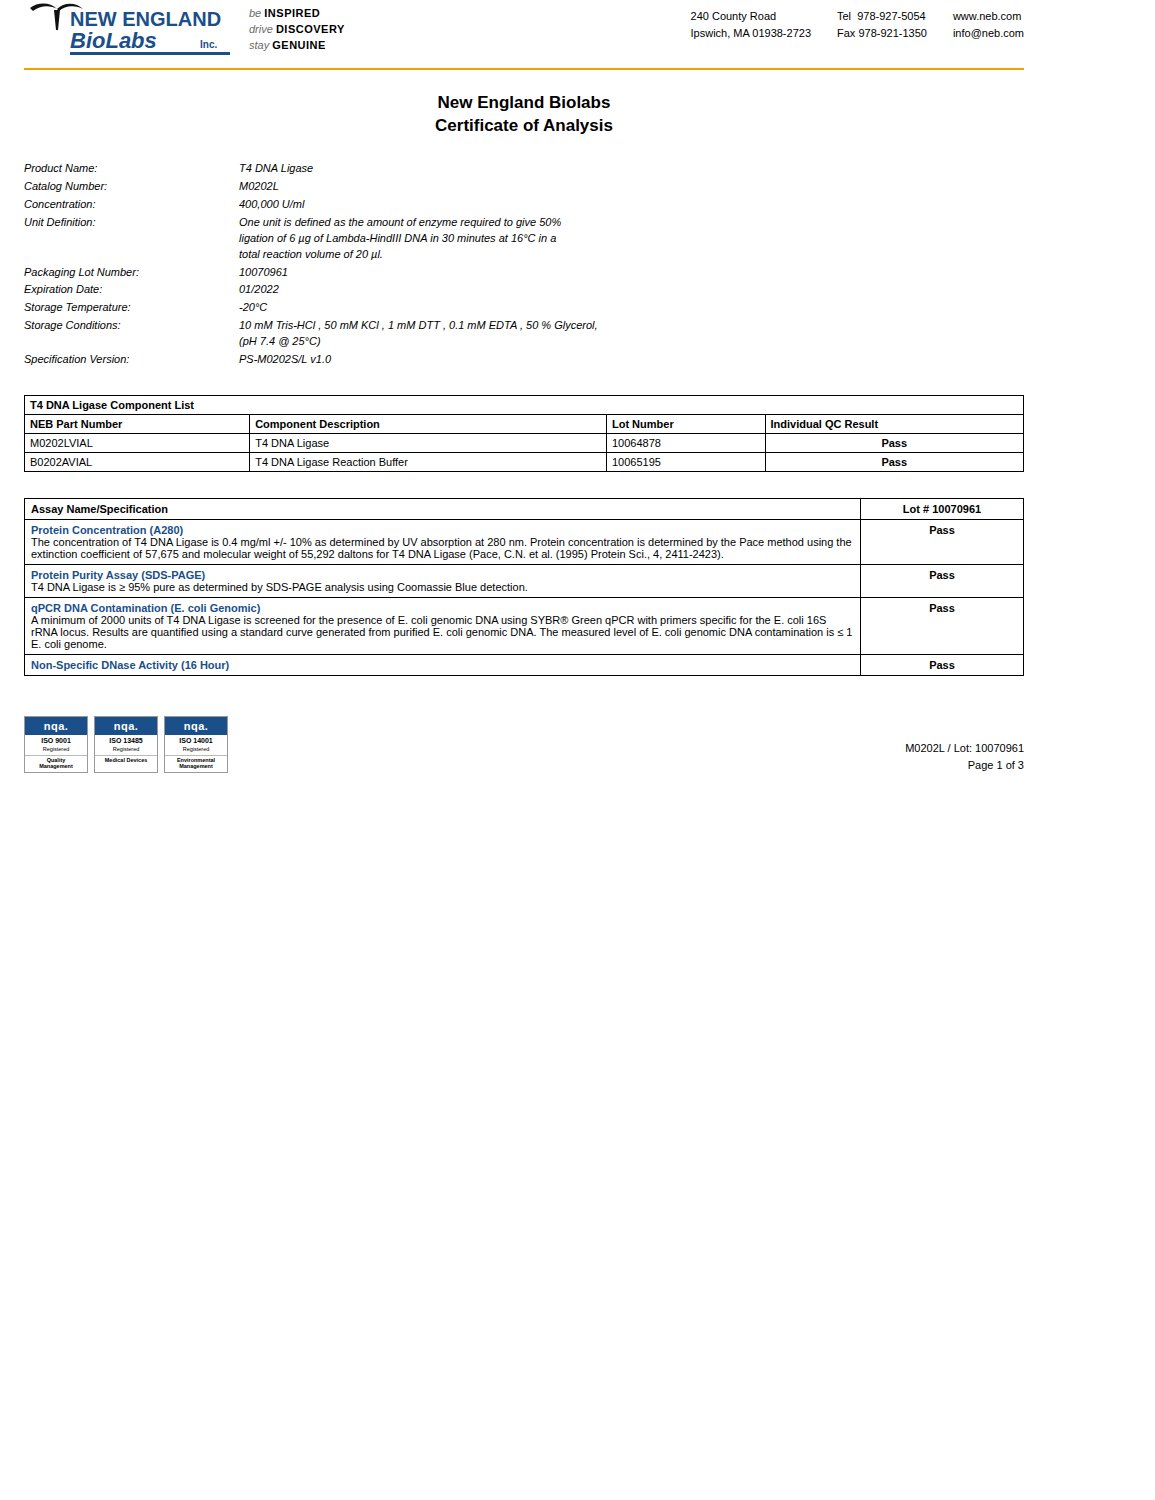NEW ENGLAND BioLabs Inc.
be INSPIRED
drive DISCOVERY
stay GENUINE
240 County Road
Ipswich, MA 01938-2723
Tel 978-927-5054
Fax 978-921-1350
www.neb.com
info@neb.com
New England Biolabs Certificate of Analysis
| Product Name: | T4 DNA Ligase |
| Catalog Number: | M0202L |
| Concentration: | 400,000 U/ml |
| Unit Definition: | One unit is defined as the amount of enzyme required to give 50% ligation of 6 µg of Lambda-HindIII DNA in 30 minutes at 16°C in a total reaction volume of 20 µl. |
| Packaging Lot Number: | 10070961 |
| Expiration Date: | 01/2022 |
| Storage Temperature: | -20°C |
| Storage Conditions: | 10 mM Tris-HCl , 50 mM KCl , 1 mM DTT , 0.1 mM EDTA , 50 % Glycerol, (pH 7.4 @ 25°C) |
| Specification Version: | PS-M0202S/L v1.0 |
| T4 DNA Ligase Component List |
| NEB Part Number | Component Description | Lot Number | Individual QC Result |
| M0202LVIAL | T4 DNA Ligase | 10064878 | Pass |
| B0202AVIAL | T4 DNA Ligase Reaction Buffer | 10065195 | Pass |
| Assay Name/Specification | Lot # 10070961 |
| --- | --- |
| Protein Concentration (A280) The concentration of T4 DNA Ligase is 0.4 mg/ml +/- 10% as determined by UV absorption at 280 nm. Protein concentration is determined by the Pace method using the extinction coefficient of 57,675 and molecular weight of 55,292 daltons for T4 DNA Ligase (Pace, C.N. et al. (1995) Protein Sci., 4, 2411-2423). | Pass |
| Protein Purity Assay (SDS-PAGE) T4 DNA Ligase is ≥ 95% pure as determined by SDS-PAGE analysis using Coomassie Blue detection. | Pass |
| qPCR DNA Contamination (E. coli Genomic) A minimum of 2000 units of T4 DNA Ligase is screened for the presence of E. coli genomic DNA using SYBR® Green qPCR with primers specific for the E. coli 16S rRNA locus. Results are quantified using a standard curve generated from purified E. coli genomic DNA. The measured level of E. coli genomic DNA contamination is ≤ 1 E. coli genome. | Pass |
| Non-Specific DNase Activity (16 Hour) | Pass |
nqa.
ISO 9001
Registered
Quality
Management
nqa.
ISO 13485
Registered
Medical Devices
nqa.
ISO 14001
Registered
Environmental
Management
M0202L / Lot: 10070961
Page 1 of 3